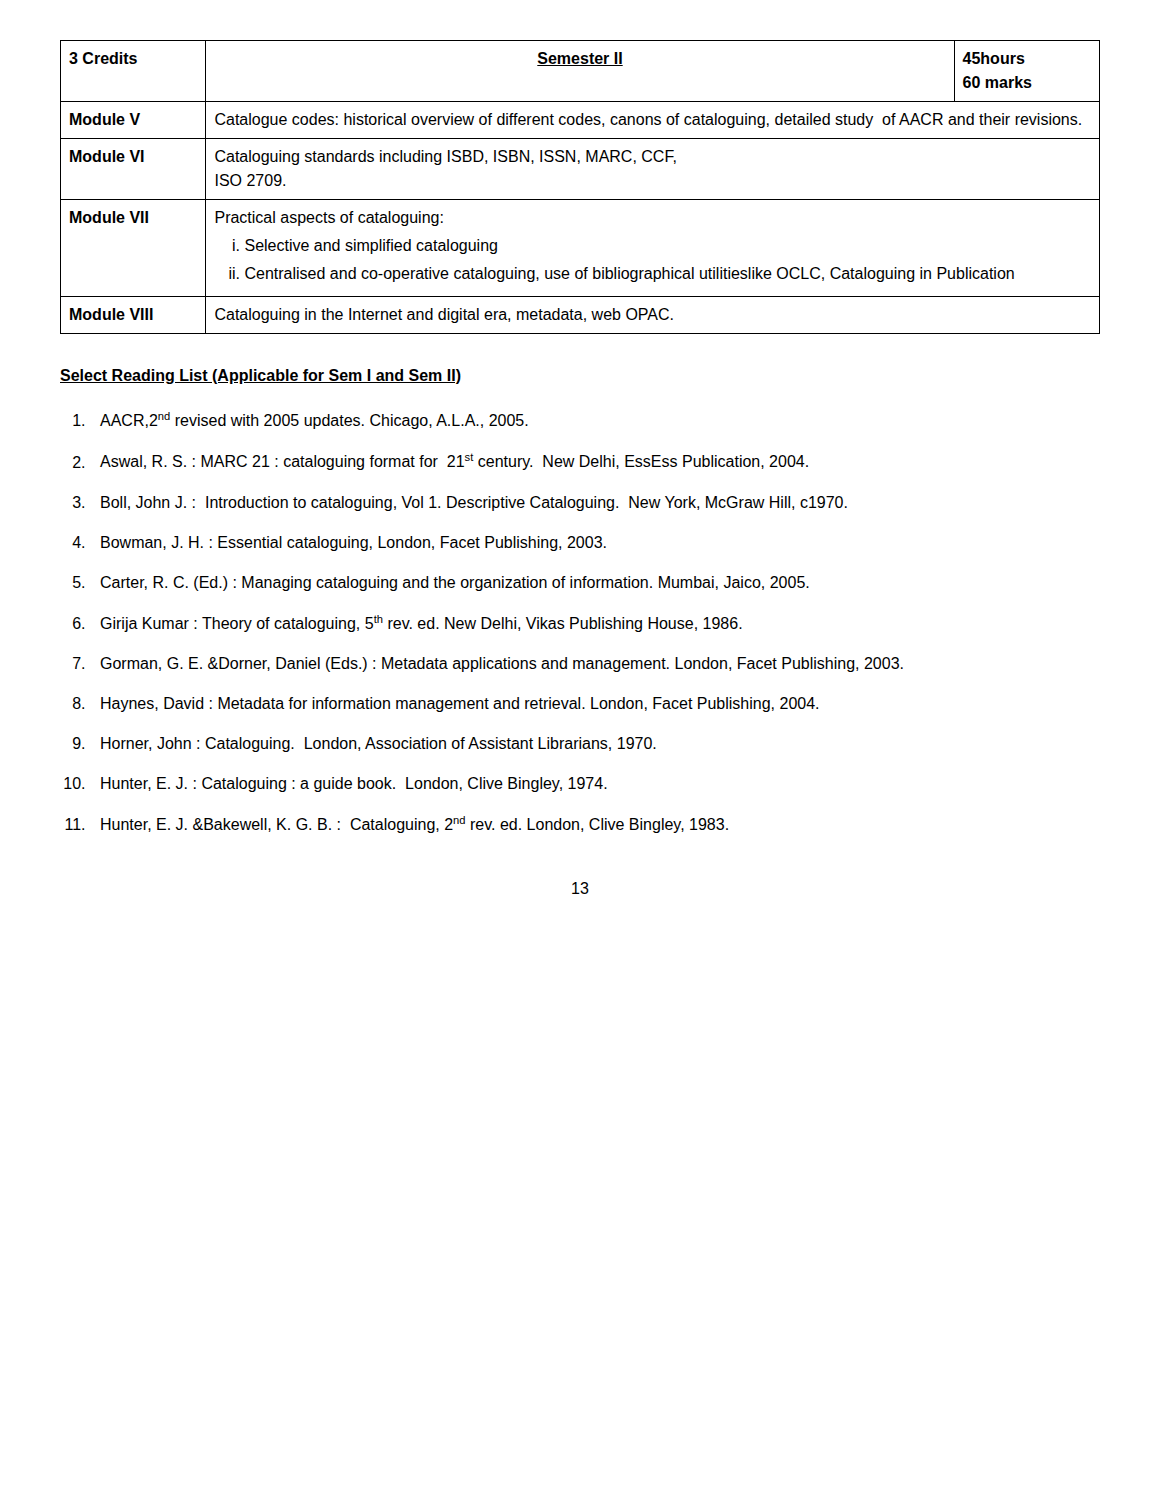| 3 Credits | Semester II | 45hours 60 marks |
| Module V | Catalogue codes: historical overview of different codes, canons of cataloguing, detailed study of AACR and their revisions. |
| Module VI | Cataloguing standards including ISBD, ISBN, ISSN, MARC, CCF, ISO 2709. |
| Module VII | Practical aspects of cataloguing: Selective and simplified cataloguing Centralised and co-operative cataloguing, use of bibliographical utilitieslike OCLC, Cataloguing in Publication |
| Module VIII | Cataloguing in the Internet and digital era, metadata, web OPAC. |
Select Reading List (Applicable for Sem I and Sem II)
AACR,2nd revised with 2005 updates. Chicago, A.L.A., 2005.
Aswal, R. S. : MARC 21 : cataloguing format for 21st century. New Delhi, EssEss Publication, 2004.
Boll, John J. : Introduction to cataloguing, Vol 1. Descriptive Cataloguing. New York, McGraw Hill, c1970.
Bowman, J. H. : Essential cataloguing, London, Facet Publishing, 2003.
Carter, R. C. (Ed.) : Managing cataloguing and the organization of information. Mumbai, Jaico, 2005.
Girija Kumar : Theory of cataloguing, 5th rev. ed. New Delhi, Vikas Publishing House, 1986.
Gorman, G. E. &Dorner, Daniel (Eds.) : Metadata applications and management. London, Facet Publishing, 2003.
Haynes, David : Metadata for information management and retrieval. London, Facet Publishing, 2004.
Horner, John : Cataloguing. London, Association of Assistant Librarians, 1970.
Hunter, E. J. : Cataloguing : a guide book. London, Clive Bingley, 1974.
Hunter, E. J. &Bakewell, K. G. B. : Cataloguing, 2nd rev. ed. London, Clive Bingley, 1983.
13